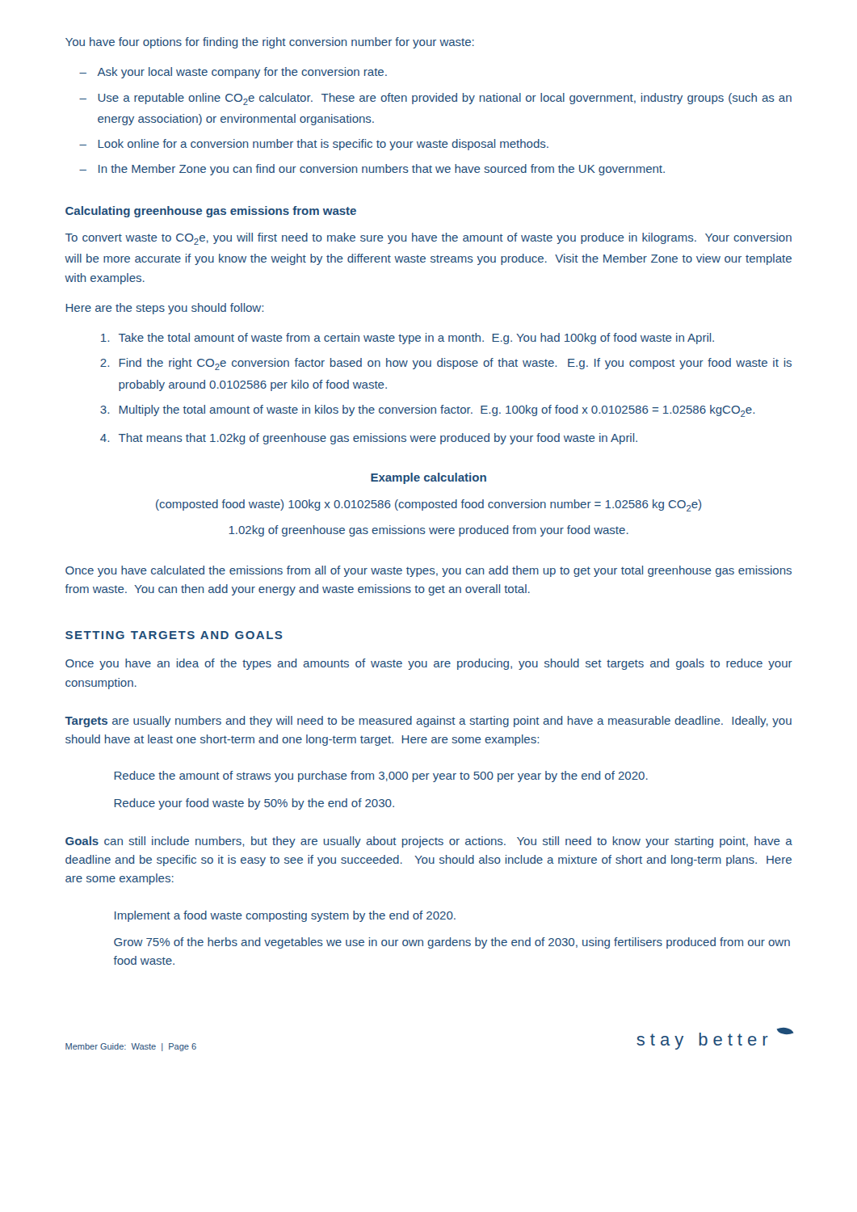You have four options for finding the right conversion number for your waste:
Ask your local waste company for the conversion rate.
Use a reputable online CO2e calculator. These are often provided by national or local government, industry groups (such as an energy association) or environmental organisations.
Look online for a conversion number that is specific to your waste disposal methods.
In the Member Zone you can find our conversion numbers that we have sourced from the UK government.
Calculating greenhouse gas emissions from waste
To convert waste to CO2e, you will first need to make sure you have the amount of waste you produce in kilograms. Your conversion will be more accurate if you know the weight by the different waste streams you produce. Visit the Member Zone to view our template with examples.
Here are the steps you should follow:
Take the total amount of waste from a certain waste type in a month. E.g. You had 100kg of food waste in April.
Find the right CO2e conversion factor based on how you dispose of that waste. E.g. If you compost your food waste it is probably around 0.0102586 per kilo of food waste.
Multiply the total amount of waste in kilos by the conversion factor. E.g. 100kg of food x 0.0102586 = 1.02586 kgCO2e.
That means that 1.02kg of greenhouse gas emissions were produced by your food waste in April.
Example calculation
(composted food waste) 100kg x 0.0102586 (composted food conversion number = 1.02586 kg CO2e)
1.02kg of greenhouse gas emissions were produced from your food waste.
Once you have calculated the emissions from all of your waste types, you can add them up to get your total greenhouse gas emissions from waste. You can then add your energy and waste emissions to get an overall total.
Setting Targets and Goals
Once you have an idea of the types and amounts of waste you are producing, you should set targets and goals to reduce your consumption.
Targets are usually numbers and they will need to be measured against a starting point and have a measurable deadline. Ideally, you should have at least one short-term and one long-term target. Here are some examples:
Reduce the amount of straws you purchase from 3,000 per year to 500 per year by the end of 2020.
Reduce your food waste by 50% by the end of 2030.
Goals can still include numbers, but they are usually about projects or actions. You still need to know your starting point, have a deadline and be specific so it is easy to see if you succeeded. You should also include a mixture of short and long-term plans. Here are some examples:
Implement a food waste composting system by the end of 2020.
Grow 75% of the herbs and vegetables we use in our own gardens by the end of 2030, using fertilisers produced from our own food waste.
Member Guide: Waste | Page 6
stay better